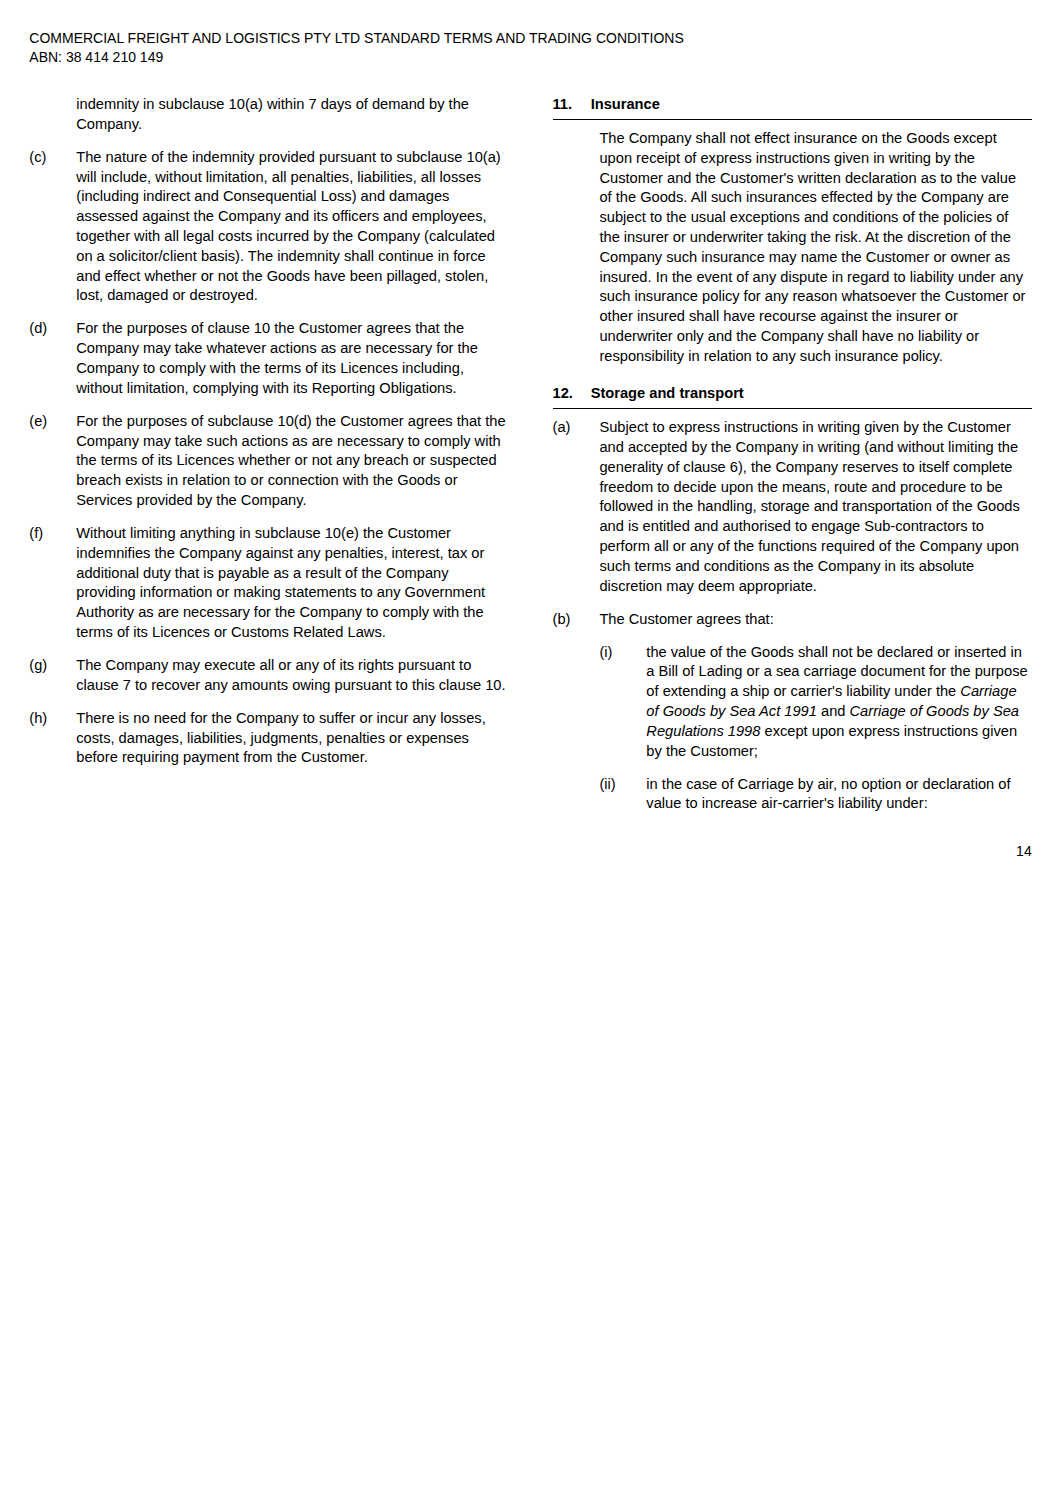COMMERCIAL FREIGHT AND LOGISTICS PTY LTD STANDARD TERMS AND TRADING CONDITIONS
ABN: 38 414 210 149
indemnity in subclause 10(a) within 7 days of demand by the Company.
(c) The nature of the indemnity provided pursuant to subclause 10(a) will include, without limitation, all penalties, liabilities, all losses (including indirect and Consequential Loss) and damages assessed against the Company and its officers and employees, together with all legal costs incurred by the Company (calculated on a solicitor/client basis). The indemnity shall continue in force and effect whether or not the Goods have been pillaged, stolen, lost, damaged or destroyed.
(d) For the purposes of clause 10 the Customer agrees that the Company may take whatever actions as are necessary for the Company to comply with the terms of its Licences including, without limitation, complying with its Reporting Obligations.
(e) For the purposes of subclause 10(d) the Customer agrees that the Company may take such actions as are necessary to comply with the terms of its Licences whether or not any breach or suspected breach exists in relation to or connection with the Goods or Services provided by the Company.
(f) Without limiting anything in subclause 10(e) the Customer indemnifies the Company against any penalties, interest, tax or additional duty that is payable as a result of the Company providing information or making statements to any Government Authority as are necessary for the Company to comply with the terms of its Licences or Customs Related Laws.
(g) The Company may execute all or any of its rights pursuant to clause 7 to recover any amounts owing pursuant to this clause 10.
(h) There is no need for the Company to suffer or incur any losses, costs, damages, liabilities, judgments, penalties or expenses before requiring payment from the Customer.
11. Insurance
The Company shall not effect insurance on the Goods except upon receipt of express instructions given in writing by the Customer and the Customer's written declaration as to the value of the Goods. All such insurances effected by the Company are subject to the usual exceptions and conditions of the policies of the insurer or underwriter taking the risk. At the discretion of the Company such insurance may name the Customer or owner as insured. In the event of any dispute in regard to liability under any such insurance policy for any reason whatsoever the Customer or other insured shall have recourse against the insurer or underwriter only and the Company shall have no liability or responsibility in relation to any such insurance policy.
12. Storage and transport
(a) Subject to express instructions in writing given by the Customer and accepted by the Company in writing (and without limiting the generality of clause 6), the Company reserves to itself complete freedom to decide upon the means, route and procedure to be followed in the handling, storage and transportation of the Goods and is entitled and authorised to engage Sub-contractors to perform all or any of the functions required of the Company upon such terms and conditions as the Company in its absolute discretion may deem appropriate.
(b) The Customer agrees that:
(i) the value of the Goods shall not be declared or inserted in a Bill of Lading or a sea carriage document for the purpose of extending a ship or carrier's liability under the Carriage of Goods by Sea Act 1991 and Carriage of Goods by Sea Regulations 1998 except upon express instructions given by the Customer;
(ii) in the case of Carriage by air, no option or declaration of value to increase air-carrier's liability under:
14